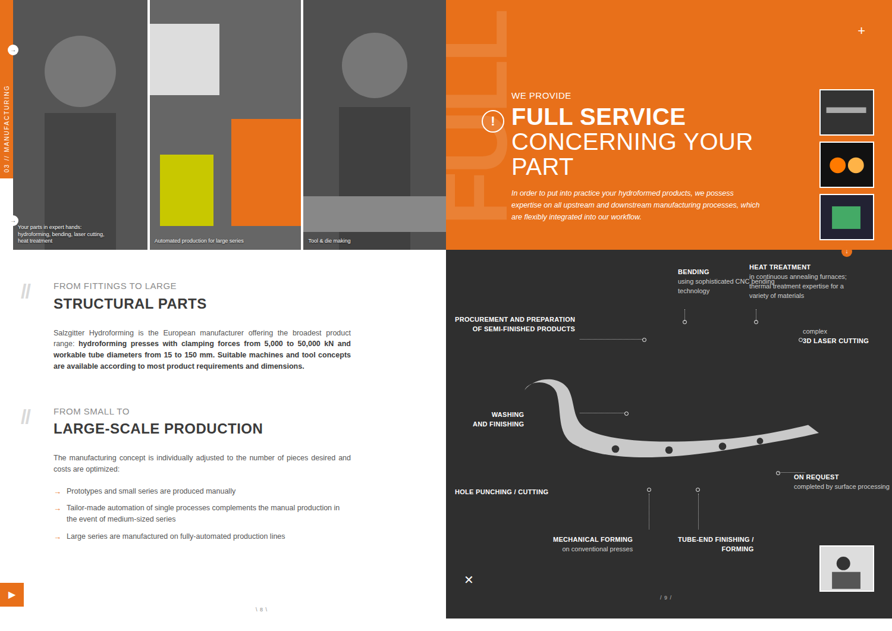03 // MANUFACTURING
→
→
Your parts in expert hands:
hydroforming, bending, laser cutting,
heat treatment
Automated production for large series
Tool & die making
//
From fittings to large
Structural Parts
Salzgitter Hydroforming is the European manufacturer offering the broadest product range: hydroforming presses with clamping forces from 5,000 to 50,000 kN and workable tube diameters from 15 to 150 mm. Suitable machines and tool concepts are available according to most product requirements and dimensions.
//
From small to
Large-Scale Production
The manufacturing concept is individually adjusted to the number of pieces desired and costs are optimized:
Prototypes and small series are produced manually
Tailor-made automation of single processes complements the manual production in the event of medium-sized series
Large series are manufactured on fully-automated production lines
▶
\ 8 \
FULL
+
!
WE PROVIDE
Full Service
Concerning your part
In order to put into practice your hydroformed products, we possess expertise on all upstream and downstream manufacturing processes, which are flexibly integrated into our workflow.
↓
Bending using sophisticated CNC bending technology
Heat treatment in continuous annealing furnaces; thermal treatment expertise for a variety of materials
Procurement and preparation
of semi-finished products
complex 3D laser cutting
Washing
and finishing
Hole punching / cutting
Mechanical forming on conventional presses
Tube-end finishing /
forming
On request completed by surface processing
✕
/ 9 /